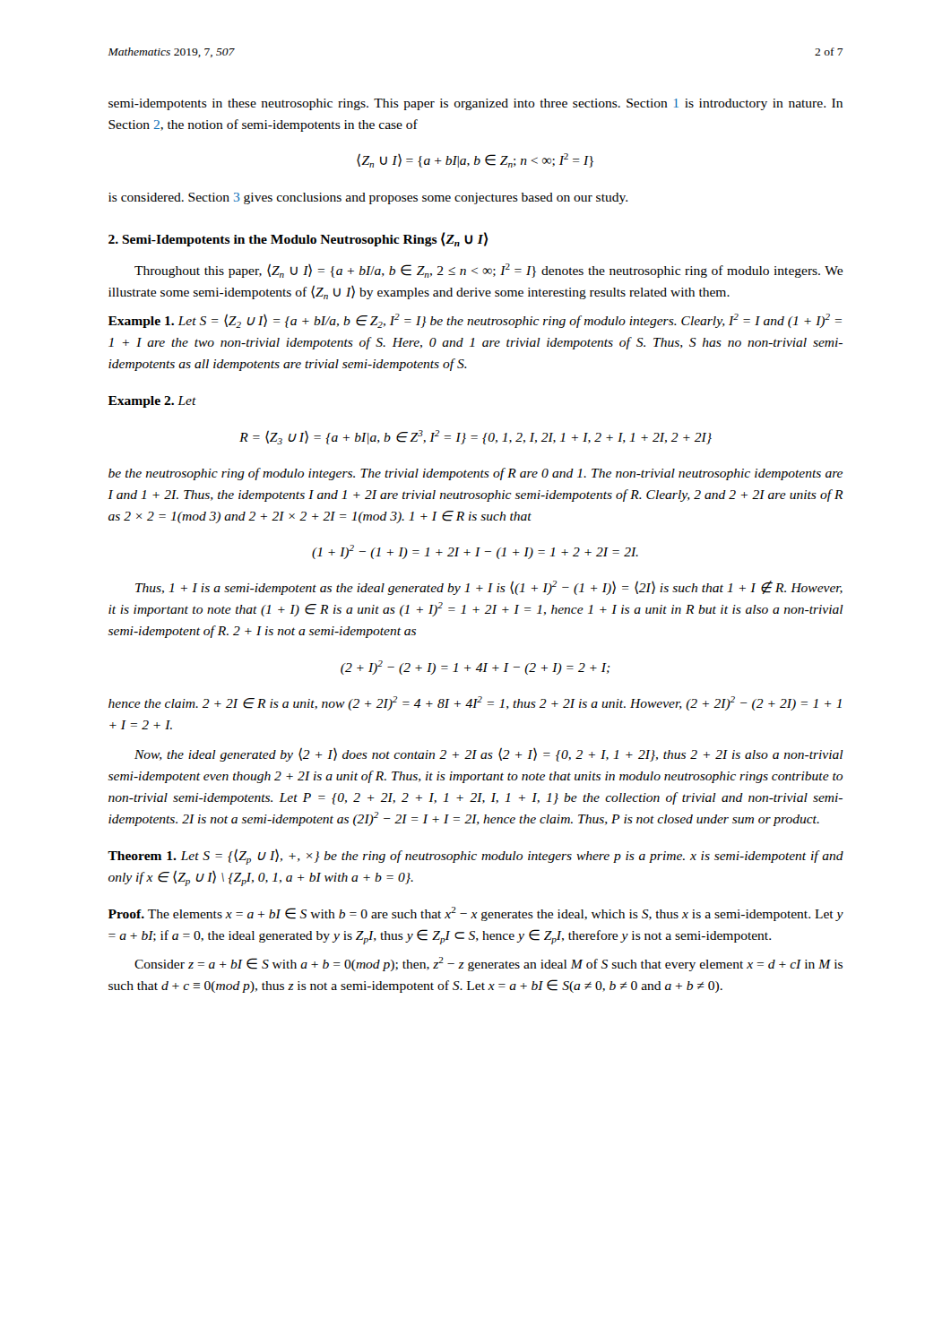Mathematics 2019, 7, 507
2 of 7
semi-idempotents in these neutrosophic rings. This paper is organized into three sections. Section 1 is introductory in nature. In Section 2, the notion of semi-idempotents in the case of
⟨Zn ∪ I⟩ = {a + bI|a, b ∈ Zn; n < ∞; I2 = I}
is considered. Section 3 gives conclusions and proposes some conjectures based on our study.
2. Semi-Idempotents in the Modulo Neutrosophic Rings ⟨Zn ∪ I⟩
Throughout this paper, ⟨Zn ∪ I⟩ = {a + bI/a, b ∈ Zn, 2 ≤ n < ∞; I2 = I} denotes the neutrosophic ring of modulo integers. We illustrate some semi-idempotents of ⟨Zn ∪ I⟩ by examples and derive some interesting results related with them.
Example 1. Let S = ⟨Z2 ∪ I⟩ = {a + bI/a, b ∈ Z2, I2 = I} be the neutrosophic ring of modulo integers. Clearly, I2 = I and (1 + I)2 = 1 + I are the two non-trivial idempotents of S. Here, 0 and 1 are trivial idempotents of S. Thus, S has no non-trivial semi-idempotents as all idempotents are trivial semi-idempotents of S.
Example 2. Let
R = ⟨Z3 ∪ I⟩ = {a + bI|a, b ∈ Z3, I2 = I} = {0, 1, 2, I, 2I, 1 + I, 2 + I, 1 + 2I, 2 + 2I}
be the neutrosophic ring of modulo integers. The trivial idempotents of R are 0 and 1. The non-trivial neutrosophic idempotents are I and 1 + 2I. Thus, the idempotents I and 1 + 2I are trivial neutrosophic semi-idempotents of R. Clearly, 2 and 2 + 2I are units of R as 2 × 2 = 1(mod 3) and 2 + 2I × 2 + 2I = 1(mod 3). 1 + I ∈ R is such that
(1 + I)2 − (1 + I) = 1 + 2I + I − (1 + I) = 1 + 2 + 2I = 2I.
Thus, 1 + I is a semi-idempotent as the ideal generated by 1 + I is ⟨(1 + I)2 − (1 + I)⟩ = ⟨2I⟩ is such that 1 + I ∉ R. However, it is important to note that (1 + I) ∈ R is a unit as (1 + I)2 = 1 + 2I + I = 1, hence 1 + I is a unit in R but it is also a non-trivial semi-idempotent of R. 2 + I is not a semi-idempotent as
(2 + I)2 − (2 + I) = 1 + 4I + I − (2 + I) = 2 + I;
hence the claim. 2 + 2I ∈ R is a unit, now (2 + 2I)2 = 4 + 8I + 4I2 = 1, thus 2 + 2I is a unit. However, (2 + 2I)2 − (2 + 2I) = 1 + 1 + I = 2 + I.
Now, the ideal generated by ⟨2 + I⟩ does not contain 2 + 2I as ⟨2 + I⟩ = {0, 2 + I, 1 + 2I}, thus 2 + 2I is also a non-trivial semi-idempotent even though 2 + 2I is a unit of R. Thus, it is important to note that units in modulo neutrosophic rings contribute to non-trivial semi-idempotents. Let P = {0, 2 + 2I, 2 + I, 1 + 2I, I, 1 + I, 1} be the collection of trivial and non-trivial semi-idempotents. 2I is not a semi-idempotent as (2I)2 − 2I = I + I = 2I, hence the claim. Thus, P is not closed under sum or product.
Theorem 1. Let S = {⟨Zp ∪ I⟩, +, ×} be the ring of neutrosophic modulo integers where p is a prime. x is semi-idempotent if and only if x ∈ ⟨Zp ∪ I⟩ \ {ZpI, 0, 1, a + bI with a + b = 0}.
Proof. The elements x = a + bI ∈ S with b = 0 are such that x2 − x generates the ideal, which is S, thus x is a semi-idempotent. Let y = a + bI; if a = 0, the ideal generated by y is ZpI, thus y ∈ ZpI ⊂ S, hence y ∈ ZpI, therefore y is not a semi-idempotent.
Consider z = a + bI ∈ S with a + b = 0(mod p); then, z2 − z generates an ideal M of S such that every element x = d + cI in M is such that d + c ≡ 0(mod p), thus z is not a semi-idempotent of S. Let x = a + bI ∈ S(a ≠ 0, b ≠ 0 and a + b ≠ 0).